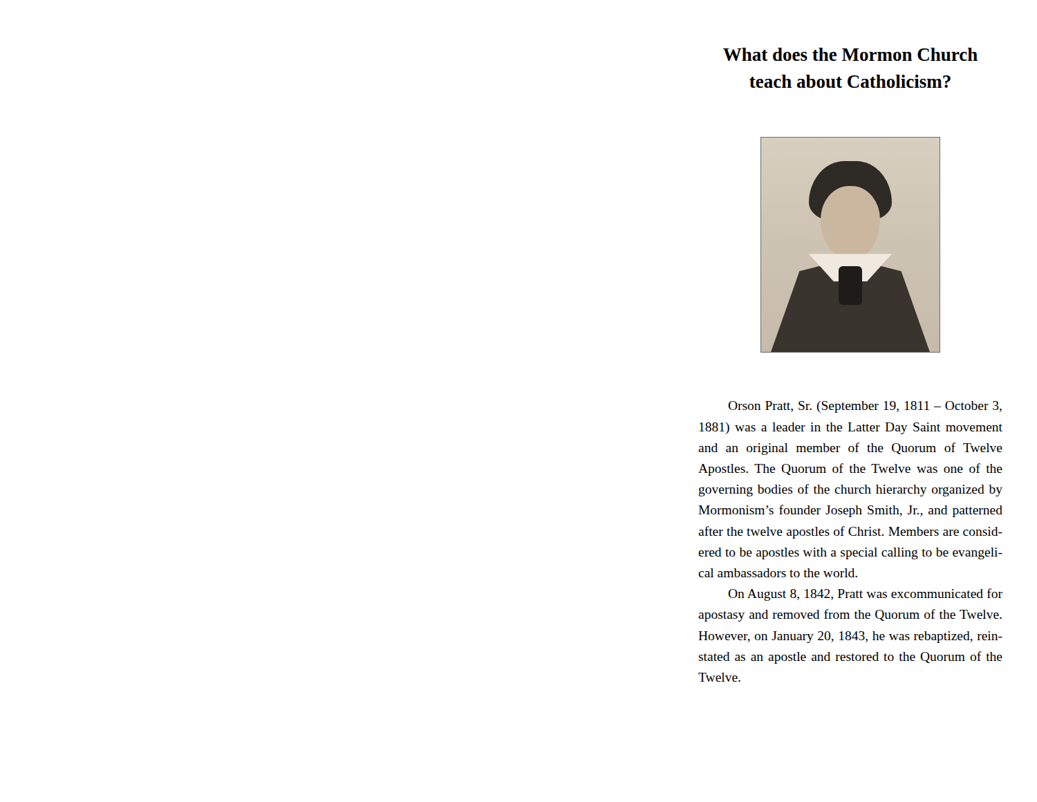What does the Mormon Church teach about Catholicism?
Orson Pratt, Sr. (September 19, 1811 – October 3, 1881) was a leader in the Latter Day Saint movement and an original member of the Quorum of Twelve Apostles. The Quorum of the Twelve was one of the governing bodies of the church hierarchy organized by Mormonism’s founder Joseph Smith, Jr., and patterned after the twelve apostles of Christ. Members are considered to be apostles with a special calling to be evangelical ambassadors to the world.
On August 8, 1842, Pratt was excommunicated for apostasy and removed from the Quorum of the Twelve. However, on January 20, 1843, he was rebaptized, reinstated as an apostle and restored to the Quorum of the Twelve.